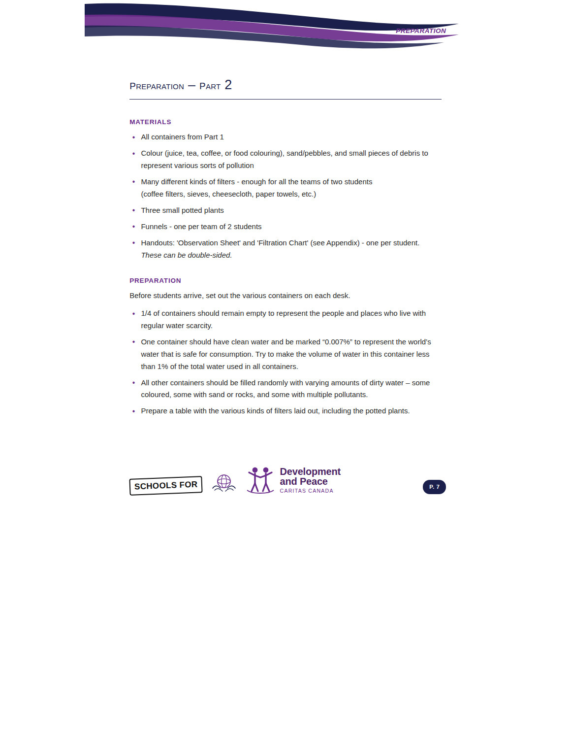Preparation
PREPARATION – PART 2
Materials
All containers from Part 1
Colour (juice, tea, coffee, or food colouring), sand/pebbles, and small pieces of debris to represent various sorts of pollution
Many different kinds of filters - enough for all the teams of two students
(coffee filters, sieves, cheesecloth, paper towels, etc.)
Three small potted plants
Funnels - one per team of 2 students
Handouts: 'Observation Sheet' and 'Filtration Chart' (see Appendix) - one per student.
These can be double-sided.
Preparation
Before students arrive, set out the various containers on each desk.
1/4 of containers should remain empty to represent the people and places who live with regular water scarcity.
One container should have clean water and be marked “0.007%” to represent the world’s water that is safe for consumption. Try to make the volume of water in this container less than 1% of the total water used in all containers.
All other containers should be filled randomly with varying amounts of dirty water – some coloured, some with sand or rocks, and some with multiple pollutants.
Prepare a table with the various kinds of filters laid out, including the potted plants.
SCHOOLS FOR
Development and Peace CARITAS CANADA
P. 7